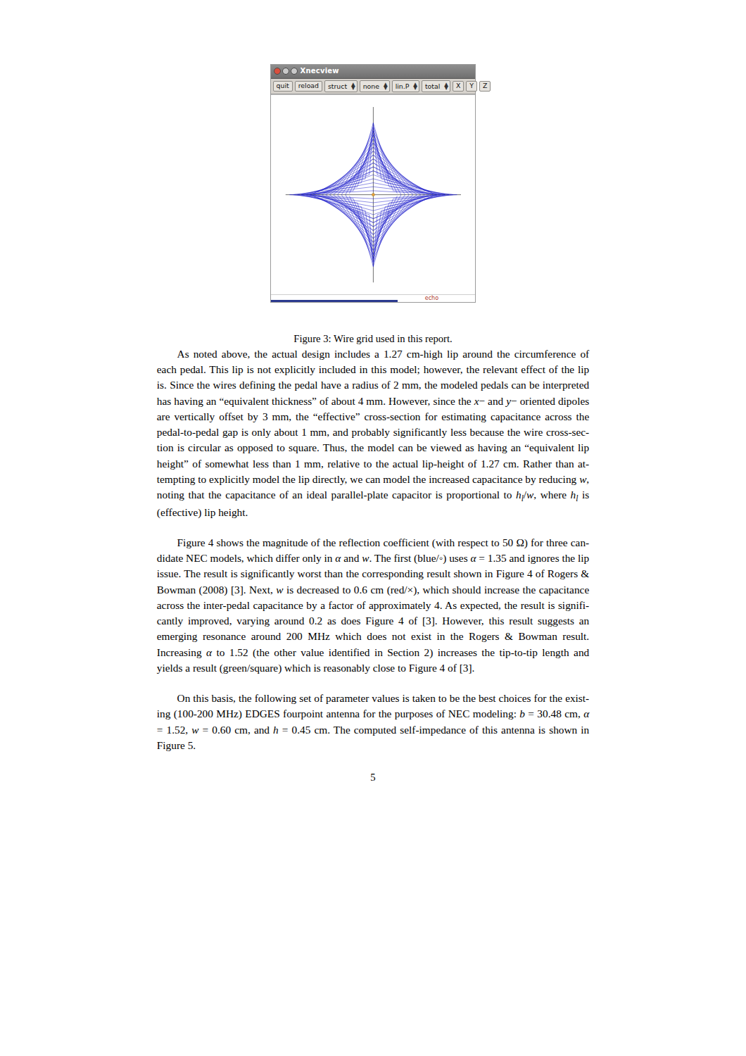Xnecview
quit reload struct▲
▼ none▲
▼ lin.P▲
▼ total▲
▼ X Y Z
echo
Figure 3: Wire grid used in this report.
As noted above, the actual design includes a 1.27 cm-high lip around the circumference of each pedal. This lip is not explicitly included in this model; however, the relevant effect of the lip is. Since the wires defining the pedal have a radius of 2 mm, the modeled pedals can be interpreted has having an “equivalent thickness” of about 4 mm. However, since the x− and y− oriented dipoles are vertically offset by 3 mm, the “effective” cross-section for estimating capacitance across the pedal-to-pedal gap is only about 1 mm, and probably significantly less because the wire cross-section is circular as opposed to square. Thus, the model can be viewed as having an “equivalent lip height” of somewhat less than 1 mm, relative to the actual lip-height of 1.27 cm. Rather than attempting to explicitly model the lip directly, we can model the increased capacitance by reducing w, noting that the capacitance of an ideal parallel-plate capacitor is proportional to hl/w, where hl is (effective) lip height.
Figure 4 shows the magnitude of the reflection coefficient (with respect to 50 Ω) for three candidate NEC models, which differ only in α and w. The first (blue/◦) uses α = 1.35 and ignores the lip issue. The result is significantly worst than the corresponding result shown in Figure 4 of Rogers & Bowman (2008) [3]. Next, w is decreased to 0.6 cm (red/×), which should increase the capacitance across the inter-pedal capacitance by a factor of approximately 4. As expected, the result is significantly improved, varying around 0.2 as does Figure 4 of [3]. However, this result suggests an emerging resonance around 200 MHz which does not exist in the Rogers & Bowman result. Increasing α to 1.52 (the other value identified in Section 2) increases the tip-to-tip length and yields a result (green/square) which is reasonably close to Figure 4 of [3].
On this basis, the following set of parameter values is taken to be the best choices for the existing (100-200 MHz) EDGES fourpoint antenna for the purposes of NEC modeling: b = 30.48 cm, α = 1.52, w = 0.60 cm, and h = 0.45 cm. The computed self-impedance of this antenna is shown in Figure 5.
5